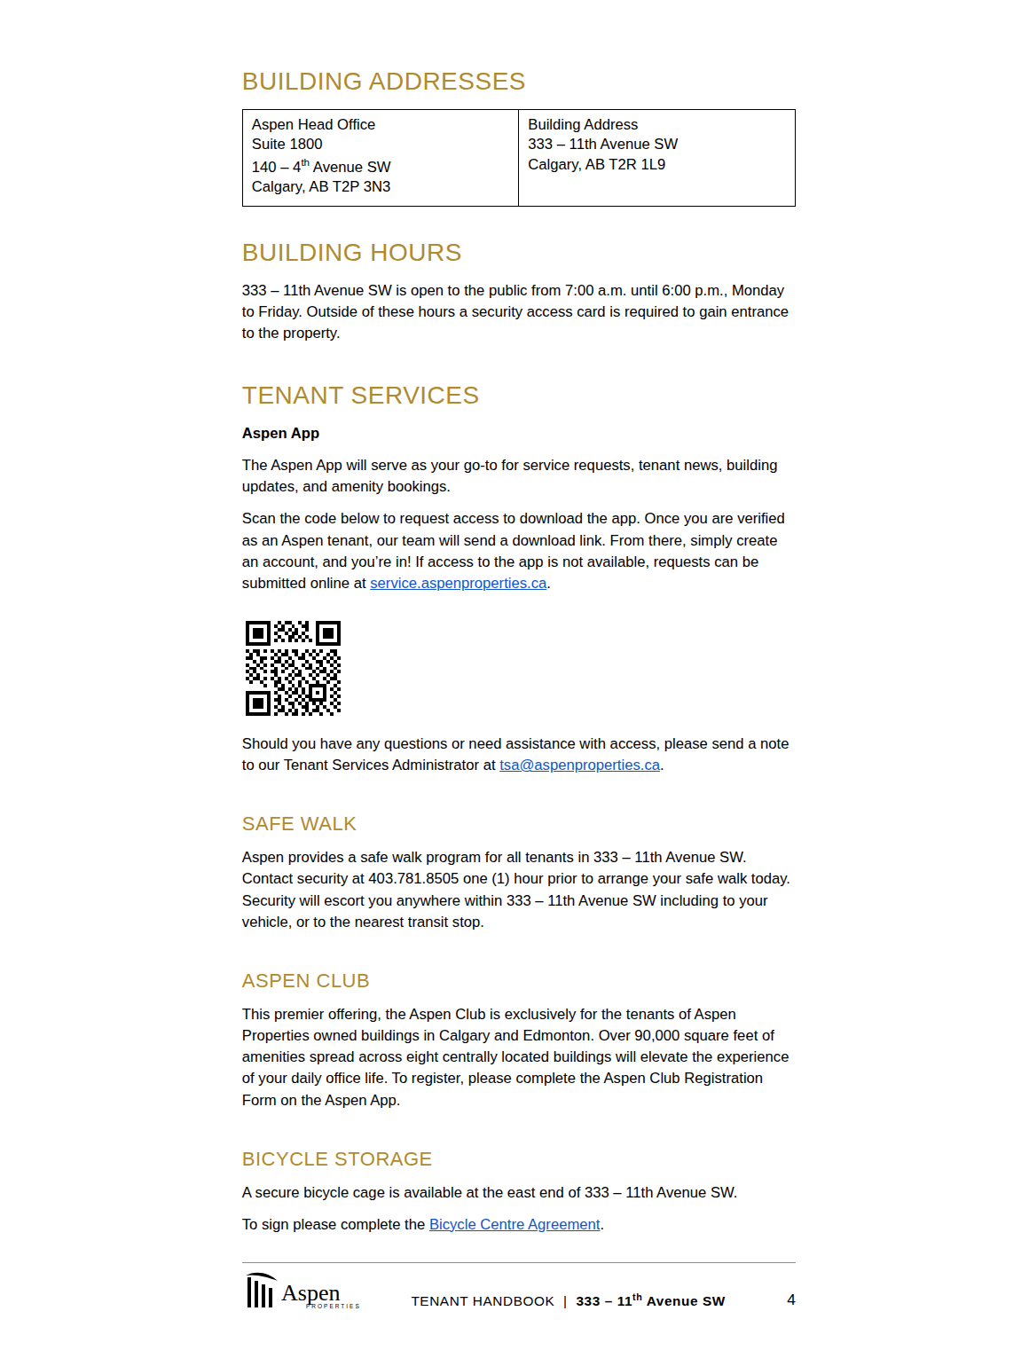BUILDING ADDRESSES
| Aspen Head Office Suite 1800 140 – 4 th Avenue SW Calgary, AB T2P 3N3 | Building Address 333 – 11th Avenue SW Calgary, AB T2R 1L9 |
BUILDING HOURS
333 – 11th Avenue SW is open to the public from 7:00 a.m. until 6:00 p.m., Monday to Friday. Outside of these hours a security access card is required to gain entrance to the property.
TENANT SERVICES
Aspen App
The Aspen App will serve as your go-to for service requests, tenant news, building updates, and amenity bookings.
Scan the code below to request access to download the app. Once you are verified as an Aspen tenant, our team will send a download link. From there, simply create an account, and you’re in! If access to the app is not available, requests can be submitted online at service.aspenproperties.ca.
Should you have any questions or need assistance with access, please send a note to our Tenant Services Administrator at tsa@aspenproperties.ca.
SAFE WALK
Aspen provides a safe walk program for all tenants in 333 – 11th Avenue SW. Contact security at 403.781.8505 one (1) hour prior to arrange your safe walk today. Security will escort you anywhere within 333 – 11th Avenue SW including to your vehicle, or to the nearest transit stop.
ASPEN CLUB
This premier offering, the Aspen Club is exclusively for the tenants of Aspen Properties owned buildings in Calgary and Edmonton. Over 90,000 square feet of amenities spread across eight centrally located buildings will elevate the experience of your daily office life. To register, please complete the Aspen Club Registration Form on the Aspen App.
BICYCLE STORAGE
A secure bicycle cage is available at the east end of 333 – 11th Avenue SW.
To sign please complete the Bicycle Centre Agreement.
Aspen PROPERTIES
TENANT HANDBOOK | 333 – 11th Avenue SW
4